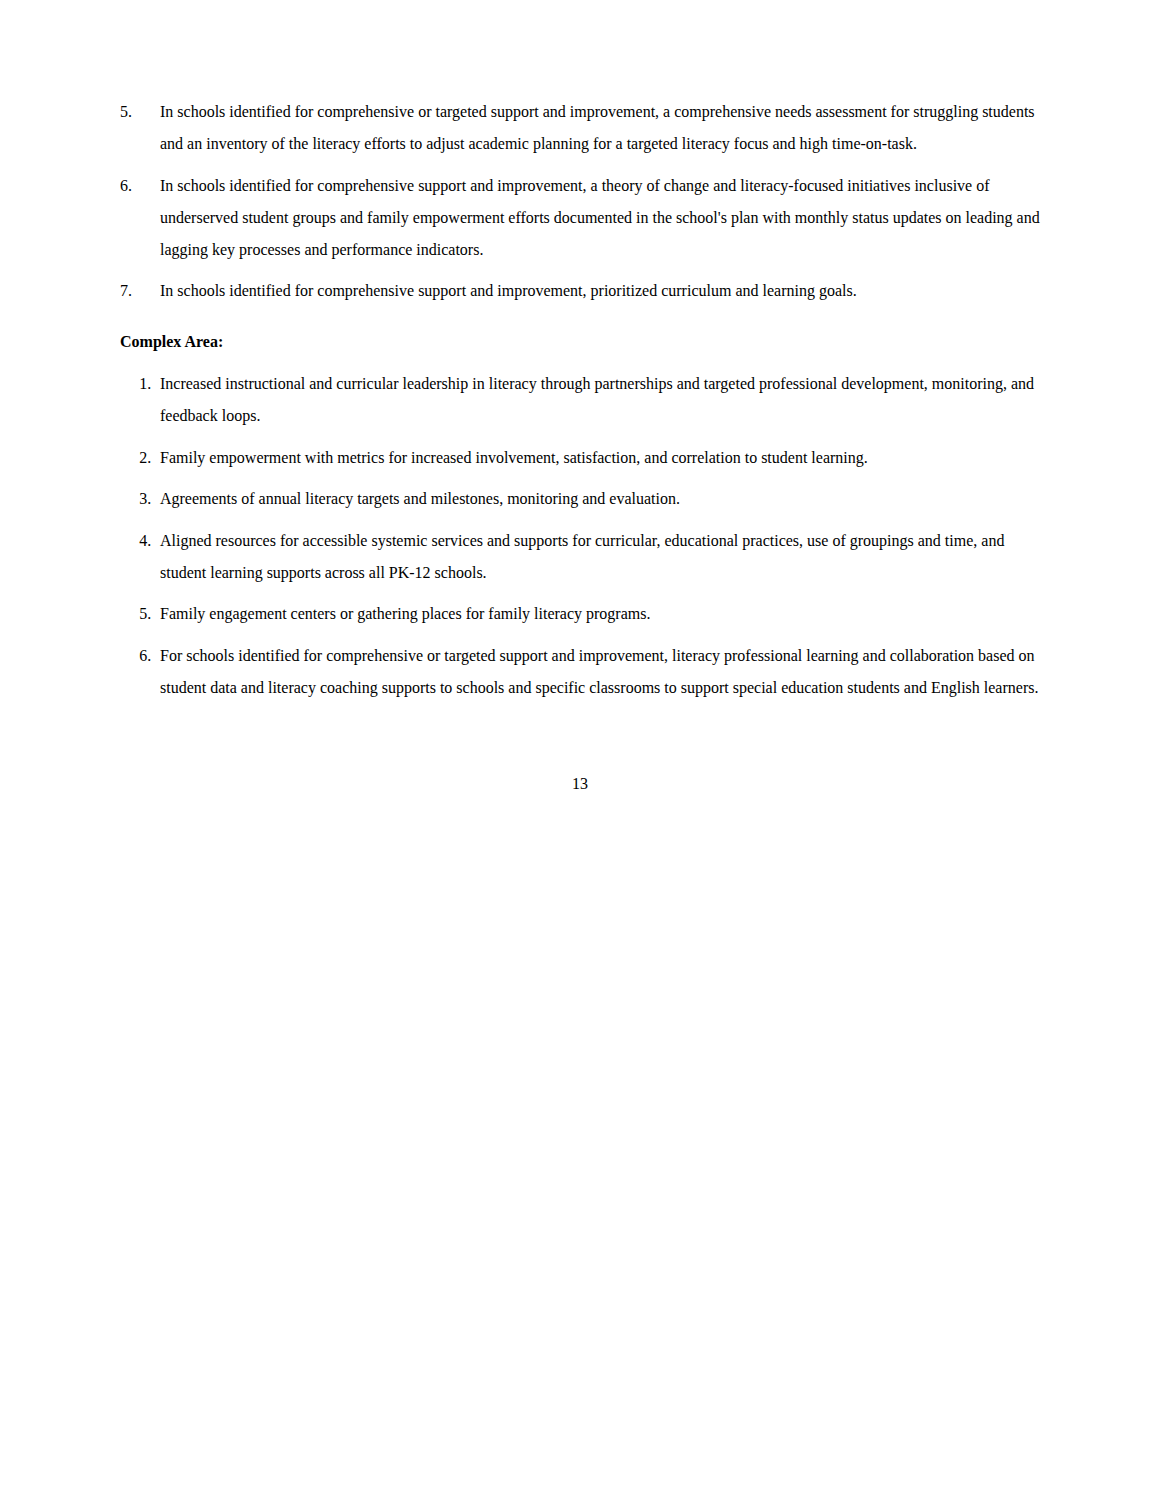In schools identified for comprehensive or targeted support and improvement, a comprehensive needs assessment for struggling students and an inventory of the literacy efforts to adjust academic planning for a targeted literacy focus and high time-on-task.
In schools identified for comprehensive support and improvement, a theory of change and literacy-focused initiatives inclusive of underserved student groups and family empowerment efforts documented in the school's plan with monthly status updates on leading and lagging key processes and performance indicators.
In schools identified for comprehensive support and improvement, prioritized curriculum and learning goals.
Complex Area:
Increased instructional and curricular leadership in literacy through partnerships and targeted professional development, monitoring, and feedback loops.
Family empowerment with metrics for increased involvement, satisfaction, and correlation to student learning.
Agreements of annual literacy targets and milestones, monitoring and evaluation.
Aligned resources for accessible systemic services and supports for curricular, educational practices, use of groupings and time, and student learning supports across all PK-12 schools.
Family engagement centers or gathering places for family literacy programs.
For schools identified for comprehensive or targeted support and improvement, literacy professional learning and collaboration based on student data and literacy coaching supports to schools and specific classrooms to support special education students and English learners.
13